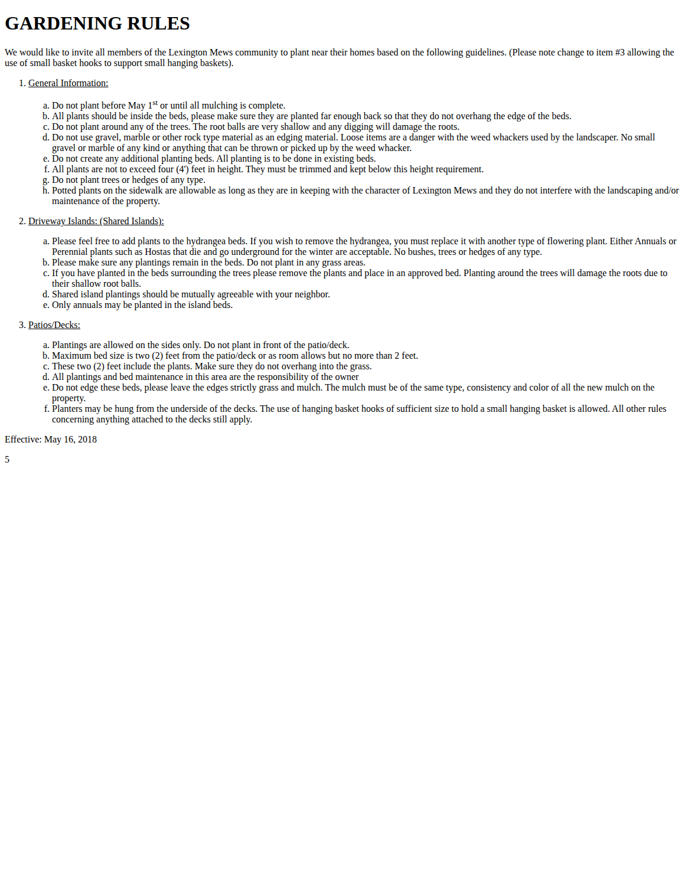GARDENING RULES
We would like to invite all members of the Lexington Mews community to plant near their homes based on the following guidelines. (Please note change to item #3 allowing the use of small basket hooks to support small hanging baskets).
General Information:
Do not plant before May 1st or until all mulching is complete.
All plants should be inside the beds, please make sure they are planted far enough back so that they do not overhang the edge of the beds.
Do not plant around any of the trees. The root balls are very shallow and any digging will damage the roots.
Do not use gravel, marble or other rock type material as an edging material. Loose items are a danger with the weed whackers used by the landscaper. No small gravel or marble of any kind or anything that can be thrown or picked up by the weed whacker.
Do not create any additional planting beds. All planting is to be done in existing beds.
All plants are not to exceed four (4') feet in height. They must be trimmed and kept below this height requirement.
Do not plant trees or hedges of any type.
Potted plants on the sidewalk are allowable as long as they are in keeping with the character of Lexington Mews and they do not interfere with the landscaping and/or maintenance of the property.
Driveway Islands: (Shared Islands):
Please feel free to add plants to the hydrangea beds. If you wish to remove the hydrangea, you must replace it with another type of flowering plant. Either Annuals or Perennial plants such as Hostas that die and go underground for the winter are acceptable. No bushes, trees or hedges of any type.
Please make sure any plantings remain in the beds. Do not plant in any grass areas.
If you have planted in the beds surrounding the trees please remove the plants and place in an approved bed. Planting around the trees will damage the roots due to their shallow root balls.
Shared island plantings should be mutually agreeable with your neighbor.
Only annuals may be planted in the island beds.
Patios/Decks:
Plantings are allowed on the sides only. Do not plant in front of the patio/deck.
Maximum bed size is two (2) feet from the patio/deck or as room allows but no more than 2 feet.
These two (2) feet include the plants. Make sure they do not overhang into the grass.
All plantings and bed maintenance in this area are the responsibility of the owner
Do not edge these beds, please leave the edges strictly grass and mulch. The mulch must be of the same type, consistency and color of all the new mulch on the property.
Planters may be hung from the underside of the decks. The use of hanging basket hooks of sufficient size to hold a small hanging basket is allowed. All other rules concerning anything attached to the decks still apply.
Effective: May 16, 2018
5